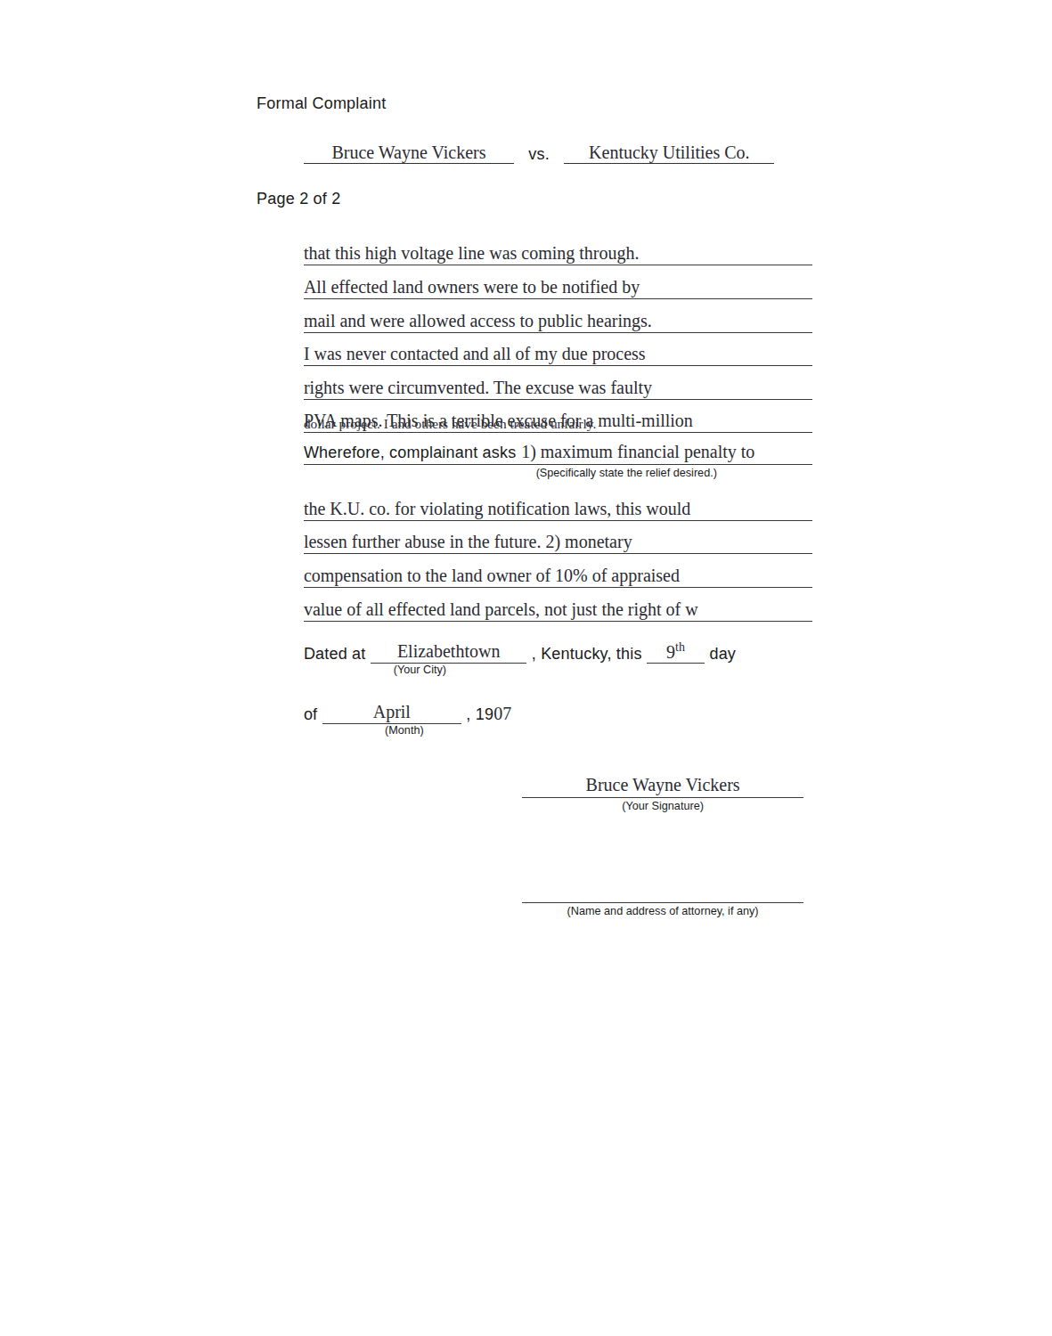Formal Complaint
Bruce Wayne Vickers vs. Kentucky Utilities Co.
Page 2 of 2
that this high voltage line was coming through.
All effected land owners were to be notified by
mail and were allowed access to public hearings.
I was never contacted and all of my due process
rights were circumvented. The excuse was faulty
PVA maps. This is a terrible excuse for a multi-million
dollar project. I and others have been treated unfairly. Wherefore, complainant asks 1) maximum financial penalty to
(Specifically state the relief desired.)
the K.U. co. for violating notification laws, this would
lessen further abuse in the future. 2) monetary
compensation to the land owner of 10% of appraised
value of all effected land parcels, not just the right of w
Dated at Elizabethtown , Kentucky, this 9th day
(Your City)
of April , 1907
(Month)
Bruce Wayne Vickers
(Your Signature)
(Name and address of attorney, if any)